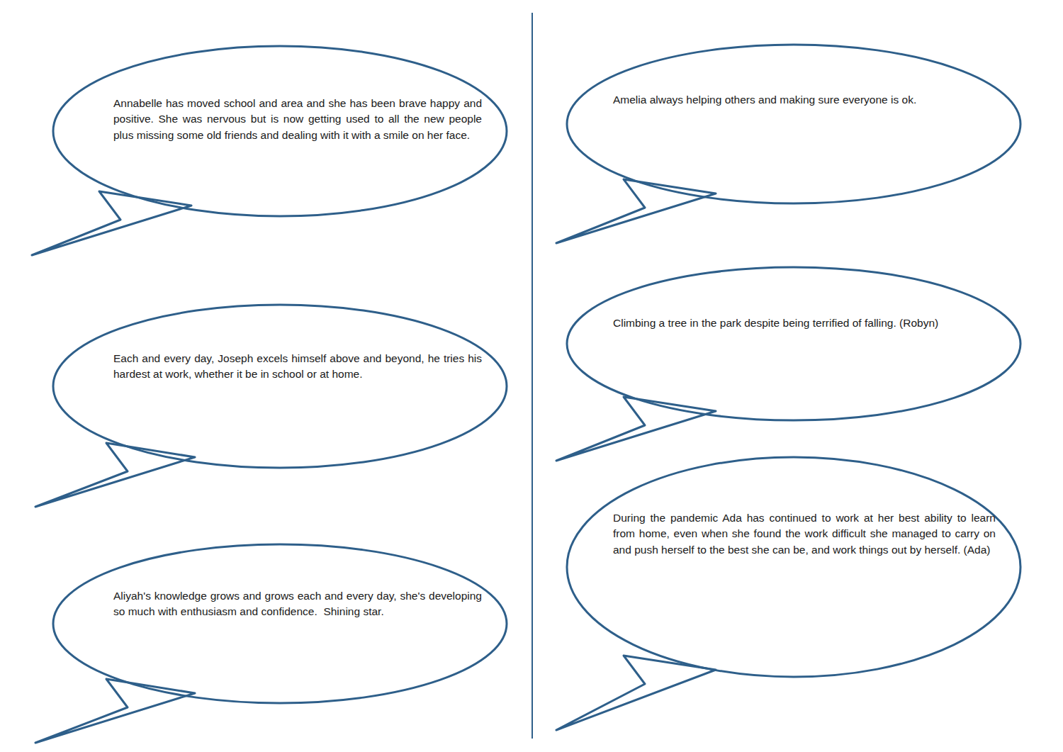Annabelle has moved school and area and she has been brave happy and positive. She was nervous but is now getting used to all the new people plus missing some old friends and dealing with it with a smile on her face.
Each and every day, Joseph excels himself above and beyond, he tries his hardest at work, whether it be in school or at home.
Aliyah's knowledge grows and grows each and every day, she's developing so much with enthusiasm and confidence. Shining star.
Amelia always helping others and making sure everyone is ok.
Climbing a tree in the park despite being terrified of falling. (Robyn)
During the pandemic Ada has continued to work at her best ability to learn from home, even when she found the work difficult she managed to carry on and push herself to the best she can be, and work things out by herself. (Ada)